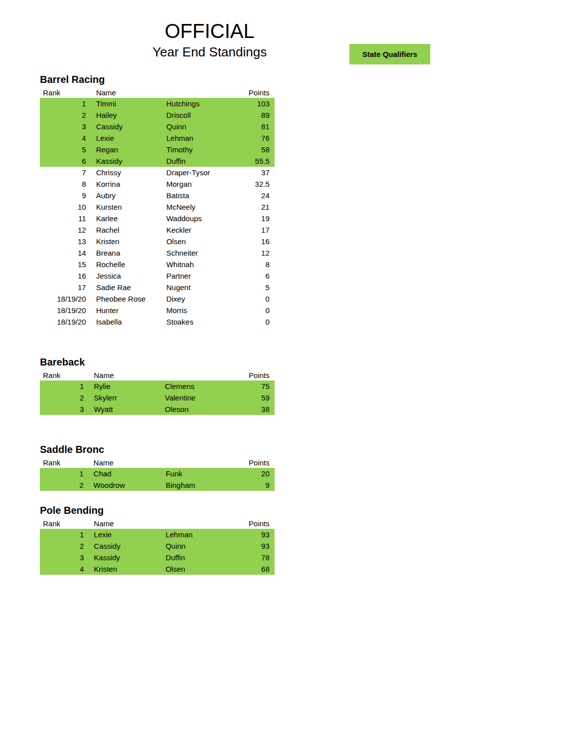OFFICIAL
Year End Standings
State Qualifiers
Barrel Racing
| Rank | Name | | Points |
| --- | --- | --- | --- |
| 1 | Timmi | Hutchings | 103 |
| 2 | Hailey | Driscoll | 89 |
| 3 | Cassidy | Quinn | 81 |
| 4 | Lexie | Lehman | 76 |
| 5 | Regan | Timothy | 58 |
| 6 | Kassidy | Duffin | 55.5 |
| 7 | Chrissy | Draper-Tysor | 37 |
| 8 | Korrina | Morgan | 32.5 |
| 9 | Aubry | Batista | 24 |
| 10 | Kursten | McNeely | 21 |
| 11 | Karlee | Waddoups | 19 |
| 12 | Rachel | Keckler | 17 |
| 13 | Kristen | Olsen | 16 |
| 14 | Breana | Schneiter | 12 |
| 15 | Rochelle | Whitnah | 8 |
| 16 | Jessica | Partner | 6 |
| 17 | Sadie Rae | Nugent | 5 |
| 18/19/20 | Pheobee Rose | Dixey | 0 |
| 18/19/20 | Hunter | Morris | 0 |
| 18/19/20 | Isabella | Stoakes | 0 |
Bareback
| Rank | Name | | Points |
| --- | --- | --- | --- |
| 1 | Rylie | Clemens | 75 |
| 2 | Skylerr | Valentine | 59 |
| 3 | Wyatt | Oleson | 38 |
Saddle Bronc
| Rank | Name | | Points |
| --- | --- | --- | --- |
| 1 | Chad | Funk | 20 |
| 2 | Woodrow | Bingham | 9 |
Pole Bending
| Rank | Name | | Points |
| --- | --- | --- | --- |
| 1 | Lexie | Lehman | 93 |
| 2 | Cassidy | Quinn | 93 |
| 3 | Kassidy | Duffin | 78 |
| 4 | Kristen | Olsen | 68 |